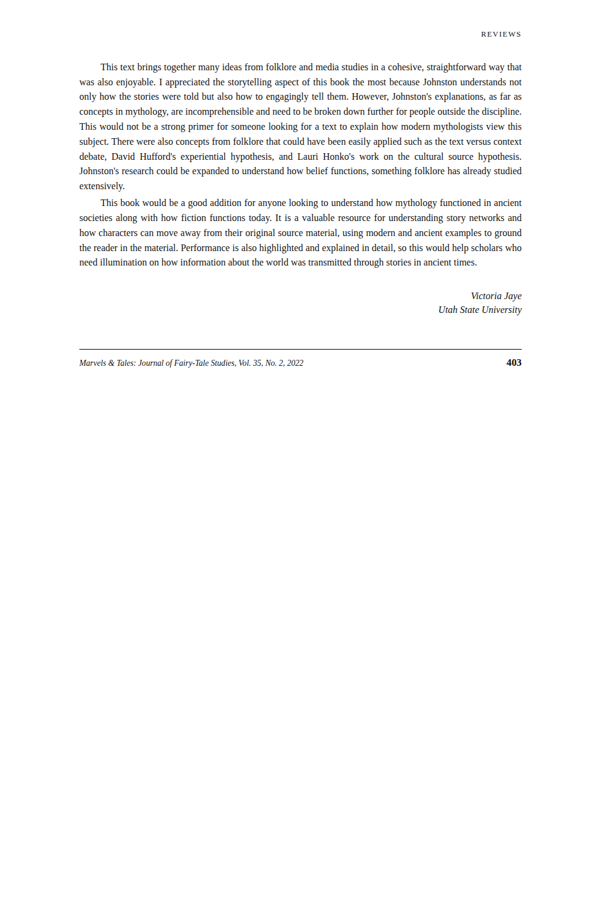Reviews
This text brings together many ideas from folklore and media studies in a cohesive, straightforward way that was also enjoyable. I appreciated the storytelling aspect of this book the most because Johnston understands not only how the stories were told but also how to engagingly tell them. However, Johnston's explanations, as far as concepts in mythology, are incomprehensible and need to be broken down further for people outside the discipline. This would not be a strong primer for someone looking for a text to explain how modern mythologists view this subject. There were also concepts from folklore that could have been easily applied such as the text versus context debate, David Hufford's experiential hypothesis, and Lauri Honko's work on the cultural source hypothesis. Johnston's research could be expanded to understand how belief functions, something folklore has already studied extensively.
This book would be a good addition for anyone looking to understand how mythology functioned in ancient societies along with how fiction functions today. It is a valuable resource for understanding story networks and how characters can move away from their original source material, using modern and ancient examples to ground the reader in the material. Performance is also highlighted and explained in detail, so this would help scholars who need illumination on how information about the world was transmitted through stories in ancient times.
Victoria Jaye
Utah State University
Marvels & Tales: Journal of Fairy-Tale Studies, Vol. 35, No. 2, 2022 403